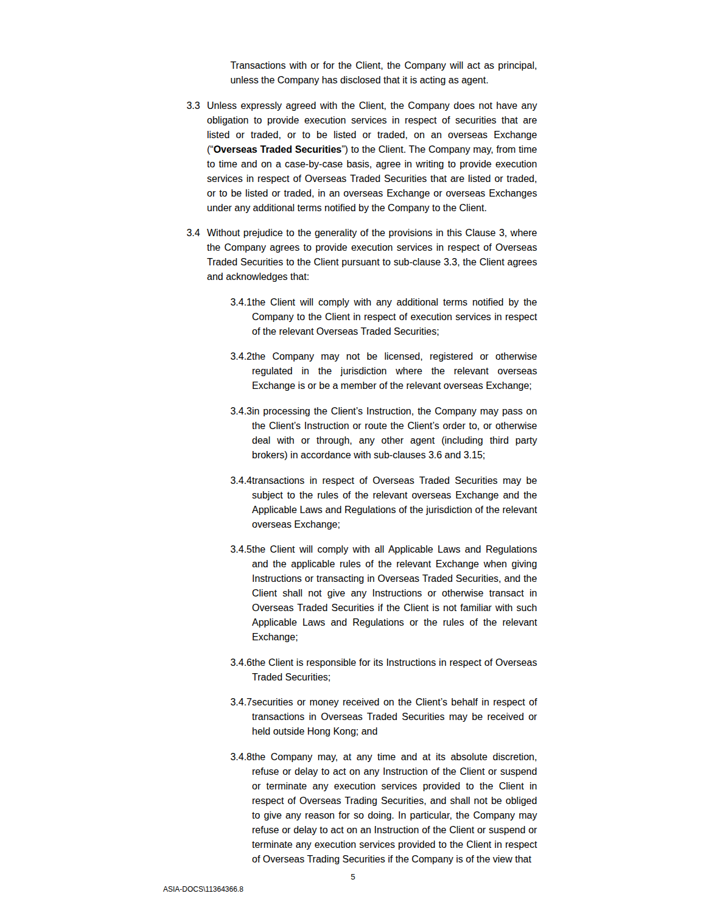Transactions with or for the Client, the Company will act as principal, unless the Company has disclosed that it is acting as agent.
3.3
Unless expressly agreed with the Client, the Company does not have any obligation to provide execution services in respect of securities that are listed or traded, or to be listed or traded, on an overseas Exchange (“Overseas Traded Securities”) to the Client. The Company may, from time to time and on a case-by-case basis, agree in writing to provide execution services in respect of Overseas Traded Securities that are listed or traded, or to be listed or traded, in an overseas Exchange or overseas Exchanges under any additional terms notified by the Company to the Client.
3.4
Without prejudice to the generality of the provisions in this Clause 3, where the Company agrees to provide execution services in respect of Overseas Traded Securities to the Client pursuant to sub-clause 3.3, the Client agrees and acknowledges that:
3.4.1
the Client will comply with any additional terms notified by the Company to the Client in respect of execution services in respect of the relevant Overseas Traded Securities;
3.4.2
the Company may not be licensed, registered or otherwise regulated in the jurisdiction where the relevant overseas Exchange is or be a member of the relevant overseas Exchange;
3.4.3
in processing the Client’s Instruction, the Company may pass on the Client’s Instruction or route the Client’s order to, or otherwise deal with or through, any other agent (including third party brokers) in accordance with sub-clauses 3.6 and 3.15;
3.4.4
transactions in respect of Overseas Traded Securities may be subject to the rules of the relevant overseas Exchange and the Applicable Laws and Regulations of the jurisdiction of the relevant overseas Exchange;
3.4.5
the Client will comply with all Applicable Laws and Regulations and the applicable rules of the relevant Exchange when giving Instructions or transacting in Overseas Traded Securities, and the Client shall not give any Instructions or otherwise transact in Overseas Traded Securities if the Client is not familiar with such Applicable Laws and Regulations or the rules of the relevant Exchange;
3.4.6
the Client is responsible for its Instructions in respect of Overseas Traded Securities;
3.4.7
securities or money received on the Client’s behalf in respect of transactions in Overseas Traded Securities may be received or held outside Hong Kong; and
3.4.8
the Company may, at any time and at its absolute discretion, refuse or delay to act on any Instruction of the Client or suspend or terminate any execution services provided to the Client in respect of Overseas Trading Securities, and shall not be obliged to give any reason for so doing. In particular, the Company may refuse or delay to act on an Instruction of the Client or suspend or terminate any execution services provided to the Client in respect of Overseas Trading Securities if the Company is of the view that
5
ASIA-DOCS\11364366.8